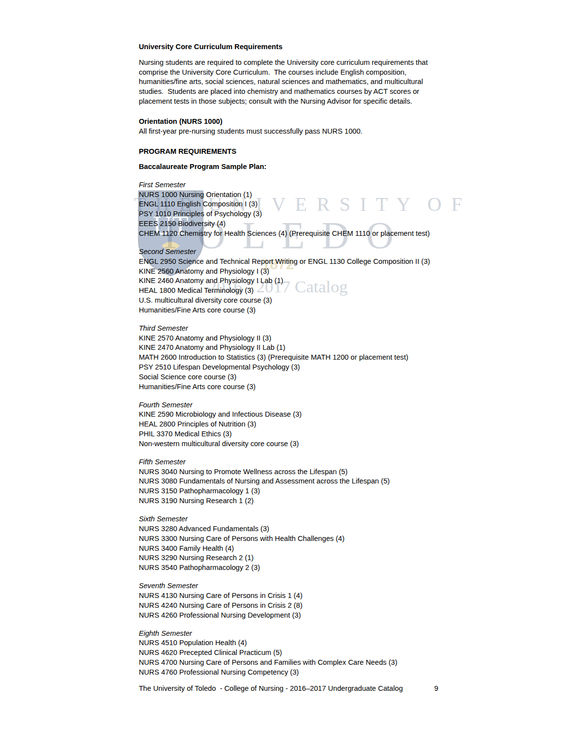T H E U N I V E R S I T Y O F
T O L E D O
1872
2016 - 2017 Catalog
UT
University Core Curriculum Requirements
Nursing students are required to complete the University core curriculum requirements that comprise the University Core Curriculum. The courses include English composition, humanities/fine arts, social sciences, natural sciences and mathematics, and multicultural studies. Students are placed into chemistry and mathematics courses by ACT scores or placement tests in those subjects; consult with the Nursing Advisor for specific details.
Orientation (NURS 1000)
All first-year pre-nursing students must successfully pass NURS 1000.
PROGRAM REQUIREMENTS
Baccalaureate Program Sample Plan:
First Semester
NURS 1000 Nursing Orientation (1)
ENGL 1110 English Composition I (3)
PSY 1010 Principles of Psychology (3)
EEES 2150 Biodiversity (4)
CHEM 1120 Chemistry for Health Sciences (4) (Prerequisite CHEM 1110 or placement test)
Second Semester
ENGL 2950 Science and Technical Report Writing or ENGL 1130 College Composition II (3)
KINE 2560 Anatomy and Physiology I (3)
KINE 2460 Anatomy and Physiology I Lab (1)
HEAL 1800 Medical Terminology (3)
U.S. multicultural diversity core course (3)
Humanities/Fine Arts core course (3)
Third Semester
KINE 2570 Anatomy and Physiology II (3)
KINE 2470 Anatomy and Physiology II Lab (1)
MATH 2600 Introduction to Statistics (3) (Prerequisite MATH 1200 or placement test)
PSY 2510 Lifespan Developmental Psychology (3)
Social Science core course (3)
Humanities/Fine Arts core course (3)
Fourth Semester
KINE 2590 Microbiology and Infectious Disease (3)
HEAL 2800 Principles of Nutrition (3)
PHIL 3370 Medical Ethics (3)
Non-western multicultural diversity core course (3)
Fifth Semester
NURS 3040 Nursing to Promote Wellness across the Lifespan (5)
NURS 3080 Fundamentals of Nursing and Assessment across the Lifespan (5)
NURS 3150 Pathopharmacology 1 (3)
NURS 3190 Nursing Research 1 (2)
Sixth Semester
NURS 3280 Advanced Fundamentals (3)
NURS 3300 Nursing Care of Persons with Health Challenges (4)
NURS 3400 Family Health (4)
NURS 3290 Nursing Research 2 (1)
NURS 3540 Pathopharmacology 2 (3)
Seventh Semester
NURS 4130 Nursing Care of Persons in Crisis 1 (4)
NURS 4240 Nursing Care of Persons in Crisis 2 (8)
NURS 4260 Professional Nursing Development (3)
Eighth Semester
NURS 4510 Population Health (4)
NURS 4620 Precepted Clinical Practicum (5)
NURS 4700 Nursing Care of Persons and Families with Complex Care Needs (3)
NURS 4760 Professional Nursing Competency (3)
The University of Toledo - College of Nursing - 2016–2017 Undergraduate Catalog 9